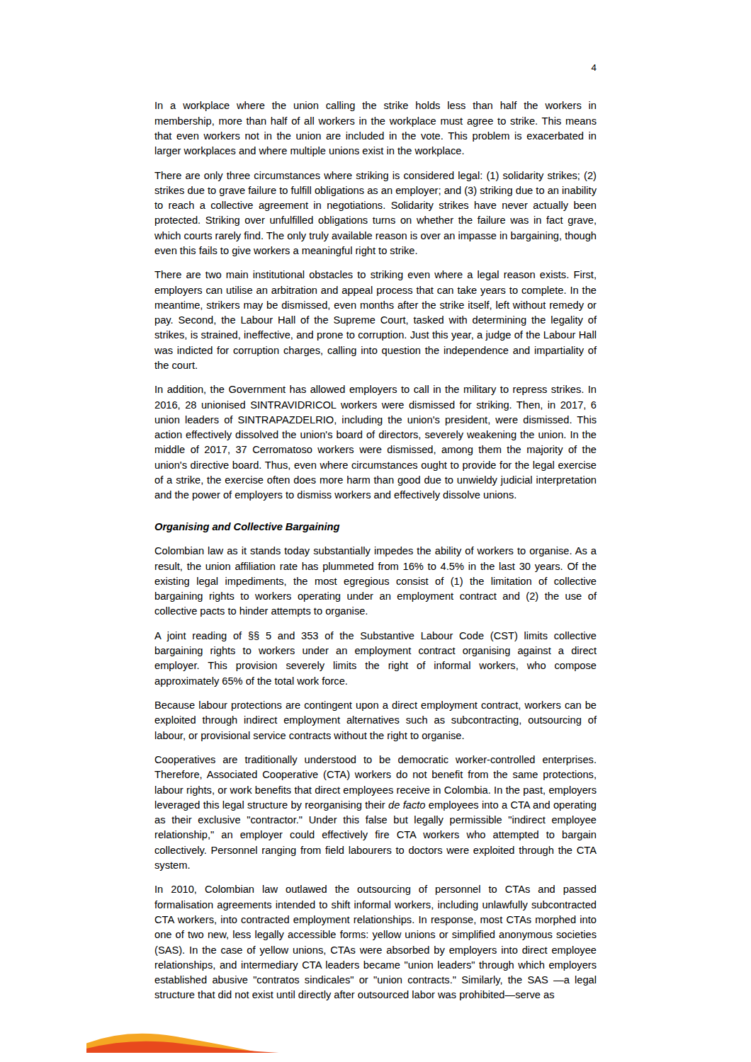4
In a workplace where the union calling the strike holds less than half the workers in membership, more than half of all workers in the workplace must agree to strike. This means that even workers not in the union are included in the vote. This problem is exacerbated in larger workplaces and where multiple unions exist in the workplace.
There are only three circumstances where striking is considered legal: (1) solidarity strikes; (2) strikes due to grave failure to fulfill obligations as an employer; and (3) striking due to an inability to reach a collective agreement in negotiations. Solidarity strikes have never actually been protected. Striking over unfulfilled obligations turns on whether the failure was in fact grave, which courts rarely find. The only truly available reason is over an impasse in bargaining, though even this fails to give workers a meaningful right to strike.
There are two main institutional obstacles to striking even where a legal reason exists. First, employers can utilise an arbitration and appeal process that can take years to complete. In the meantime, strikers may be dismissed, even months after the strike itself, left without remedy or pay. Second, the Labour Hall of the Supreme Court, tasked with determining the legality of strikes, is strained, ineffective, and prone to corruption. Just this year, a judge of the Labour Hall was indicted for corruption charges, calling into question the independence and impartiality of the court.
In addition, the Government has allowed employers to call in the military to repress strikes. In 2016, 28 unionised SINTRAVIDRICOL workers were dismissed for striking. Then, in 2017, 6 union leaders of SINTRAPAZDELRIO, including the union's president, were dismissed. This action effectively dissolved the union's board of directors, severely weakening the union. In the middle of 2017, 37 Cerromatoso workers were dismissed, among them the majority of the union's directive board. Thus, even where circumstances ought to provide for the legal exercise of a strike, the exercise often does more harm than good due to unwieldy judicial interpretation and the power of employers to dismiss workers and effectively dissolve unions.
Organising and Collective Bargaining
Colombian law as it stands today substantially impedes the ability of workers to organise. As a result, the union affiliation rate has plummeted from 16% to 4.5% in the last 30 years. Of the existing legal impediments, the most egregious consist of (1) the limitation of collective bargaining rights to workers operating under an employment contract and (2) the use of collective pacts to hinder attempts to organise.
A joint reading of §§ 5 and 353 of the Substantive Labour Code (CST) limits collective bargaining rights to workers under an employment contract organising against a direct employer. This provision severely limits the right of informal workers, who compose approximately 65% of the total work force.
Because labour protections are contingent upon a direct employment contract, workers can be exploited through indirect employment alternatives such as subcontracting, outsourcing of labour, or provisional service contracts without the right to organise.
Cooperatives are traditionally understood to be democratic worker-controlled enterprises. Therefore, Associated Cooperative (CTA) workers do not benefit from the same protections, labour rights, or work benefits that direct employees receive in Colombia. In the past, employers leveraged this legal structure by reorganising their de facto employees into a CTA and operating as their exclusive "contractor." Under this false but legally permissible "indirect employee relationship," an employer could effectively fire CTA workers who attempted to bargain collectively. Personnel ranging from field labourers to doctors were exploited through the CTA system.
In 2010, Colombian law outlawed the outsourcing of personnel to CTAs and passed formalisation agreements intended to shift informal workers, including unlawfully subcontracted CTA workers, into contracted employment relationships. In response, most CTAs morphed into one of two new, less legally accessible forms: yellow unions or simplified anonymous societies (SAS). In the case of yellow unions, CTAs were absorbed by employers into direct employee relationships, and intermediary CTA leaders became "union leaders" through which employers established abusive "contratos sindicales" or "union contracts." Similarly, the SAS —a legal structure that did not exist until directly after outsourced labor was prohibited—serve as